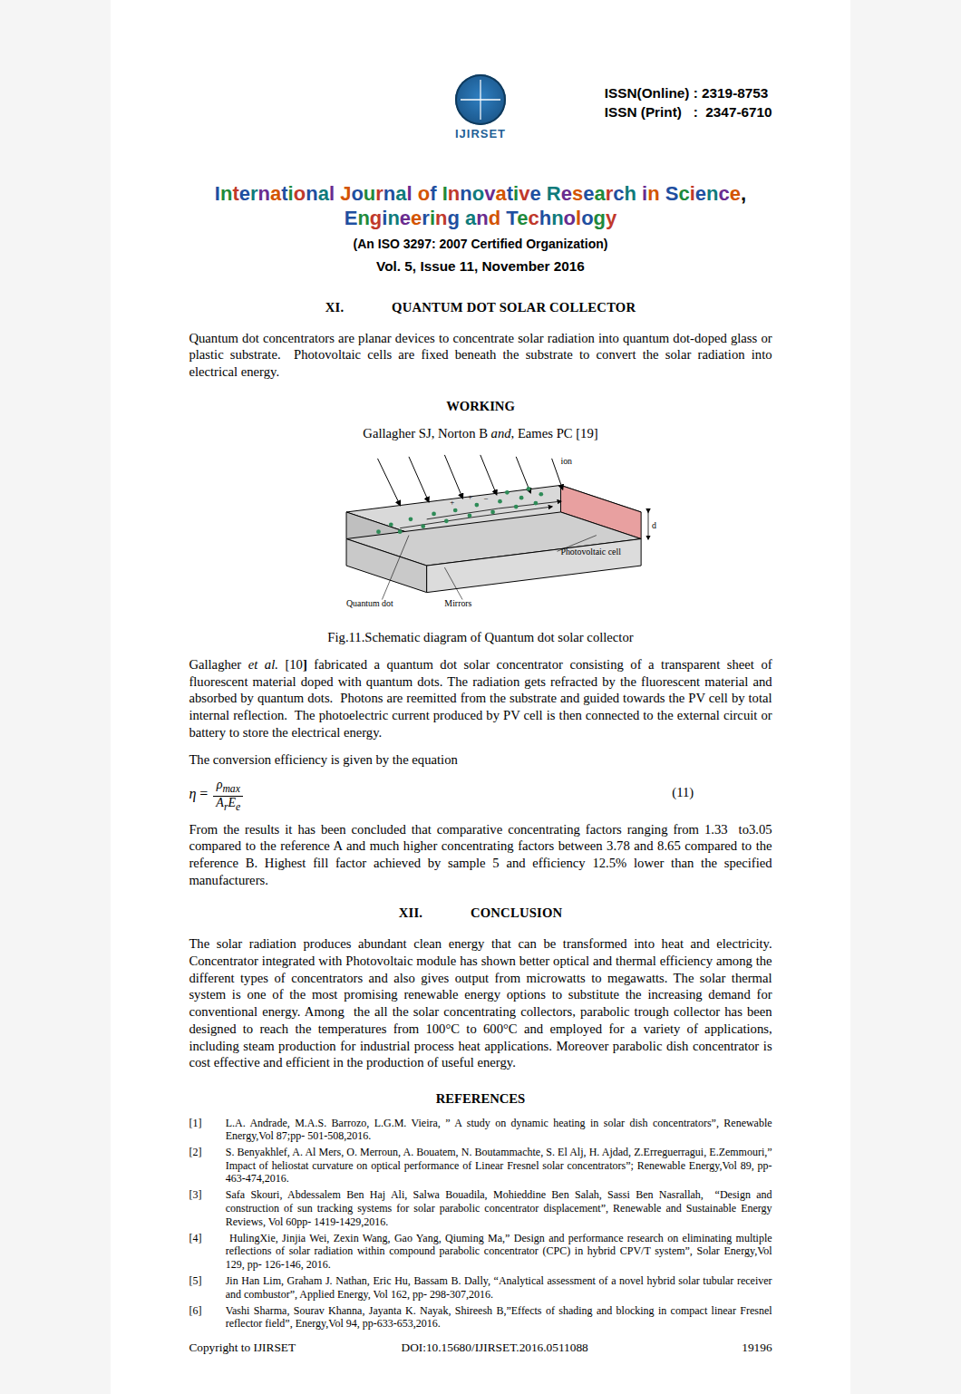IJIRSET
ISSN(Online) : 2319-8753
ISSN (Print) : 2347-6710
International Journal of Innovative Research in Science,
Engineering and Technology
(An ISO 3297: 2007 Certified Organization)
Vol. 5, Issue 11, November 2016
XI. QUANTUM DOT SOLAR COLLECTOR
Quantum dot concentrators are planar devices to concentrate solar radiation into quantum dot-doped glass or plastic substrate. Photovoltaic cells are fixed beneath the substrate to convert the solar radiation into electrical energy.
WORKING
Gallagher SJ, Norton B and, Eames PC [19]
+ − + d ion Photovoltaic cell Quantum dot Mirrors
Fig.11.Schematic diagram of Quantum dot solar collector
Gallagher et al. [10] fabricated a quantum dot solar concentrator consisting of a transparent sheet of fluorescent material doped with quantum dots. The radiation gets refracted by the fluorescent material and absorbed by quantum dots. Photons are reemitted from the substrate and guided towards the PV cell by total internal reflection. The photoelectric current produced by PV cell is then connected to the external circuit or battery to store the electrical energy.
The conversion efficiency is given by the equation
η = ρmax ArEe (11)
From the results it has been concluded that comparative concentrating factors ranging from 1.33 to3.05 compared to the reference A and much higher concentrating factors between 3.78 and 8.65 compared to the reference B. Highest fill factor achieved by sample 5 and efficiency 12.5% lower than the specified manufacturers.
XII. CONCLUSION
The solar radiation produces abundant clean energy that can be transformed into heat and electricity. Concentrator integrated with Photovoltaic module has shown better optical and thermal efficiency among the different types of concentrators and also gives output from microwatts to megawatts. The solar thermal system is one of the most promising renewable energy options to substitute the increasing demand for conventional energy. Among the all the solar concentrating collectors, parabolic trough collector has been designed to reach the temperatures from 100°C to 600°C and employed for a variety of applications, including steam production for industrial process heat applications. Moreover parabolic dish concentrator is cost effective and efficient in the production of useful energy.
REFERENCES
[1] L.A. Andrade, M.A.S. Barrozo, L.G.M. Vieira, ” A study on dynamic heating in solar dish concentrators”, Renewable Energy,Vol 87;pp- 501-508,2016.
[2] S. Benyakhlef, A. Al Mers, O. Merroun, A. Bouatem, N. Boutammachte, S. El Alj, H. Ajdad, Z.Erreguerragui, E.Zemmouri,” Impact of heliostat curvature on optical performance of Linear Fresnel solar concentrators”; Renewable Energy,Vol 89, pp- 463-474,2016.
[3] Safa Skouri, Abdessalem Ben Haj Ali, Salwa Bouadila, Mohieddine Ben Salah, Sassi Ben Nasrallah, “Design and construction of sun tracking systems for solar parabolic concentrator displacement”, Renewable and Sustainable Energy Reviews, Vol 60pp- 1419-1429,2016.
[4] HulingXie, Jinjia Wei, Zexin Wang, Gao Yang, Qiuming Ma,” Design and performance research on eliminating multiple reflections of solar radiation within compound parabolic concentrator (CPC) in hybrid CPV/T system”, Solar Energy,Vol 129, pp- 126-146, 2016.
[5] Jin Han Lim, Graham J. Nathan, Eric Hu, Bassam B. Dally, “Analytical assessment of a novel hybrid solar tubular receiver and combustor”, Applied Energy, Vol 162, pp- 298-307,2016.
[6] Vashi Sharma, Sourav Khanna, Jayanta K. Nayak, Shireesh B,”Effects of shading and blocking in compact linear Fresnel reflector field”, Energy,Vol 94, pp-633-653,2016.
Copyright to IJIRSET
DOI:10.15680/IJIRSET.2016.0511088
19196